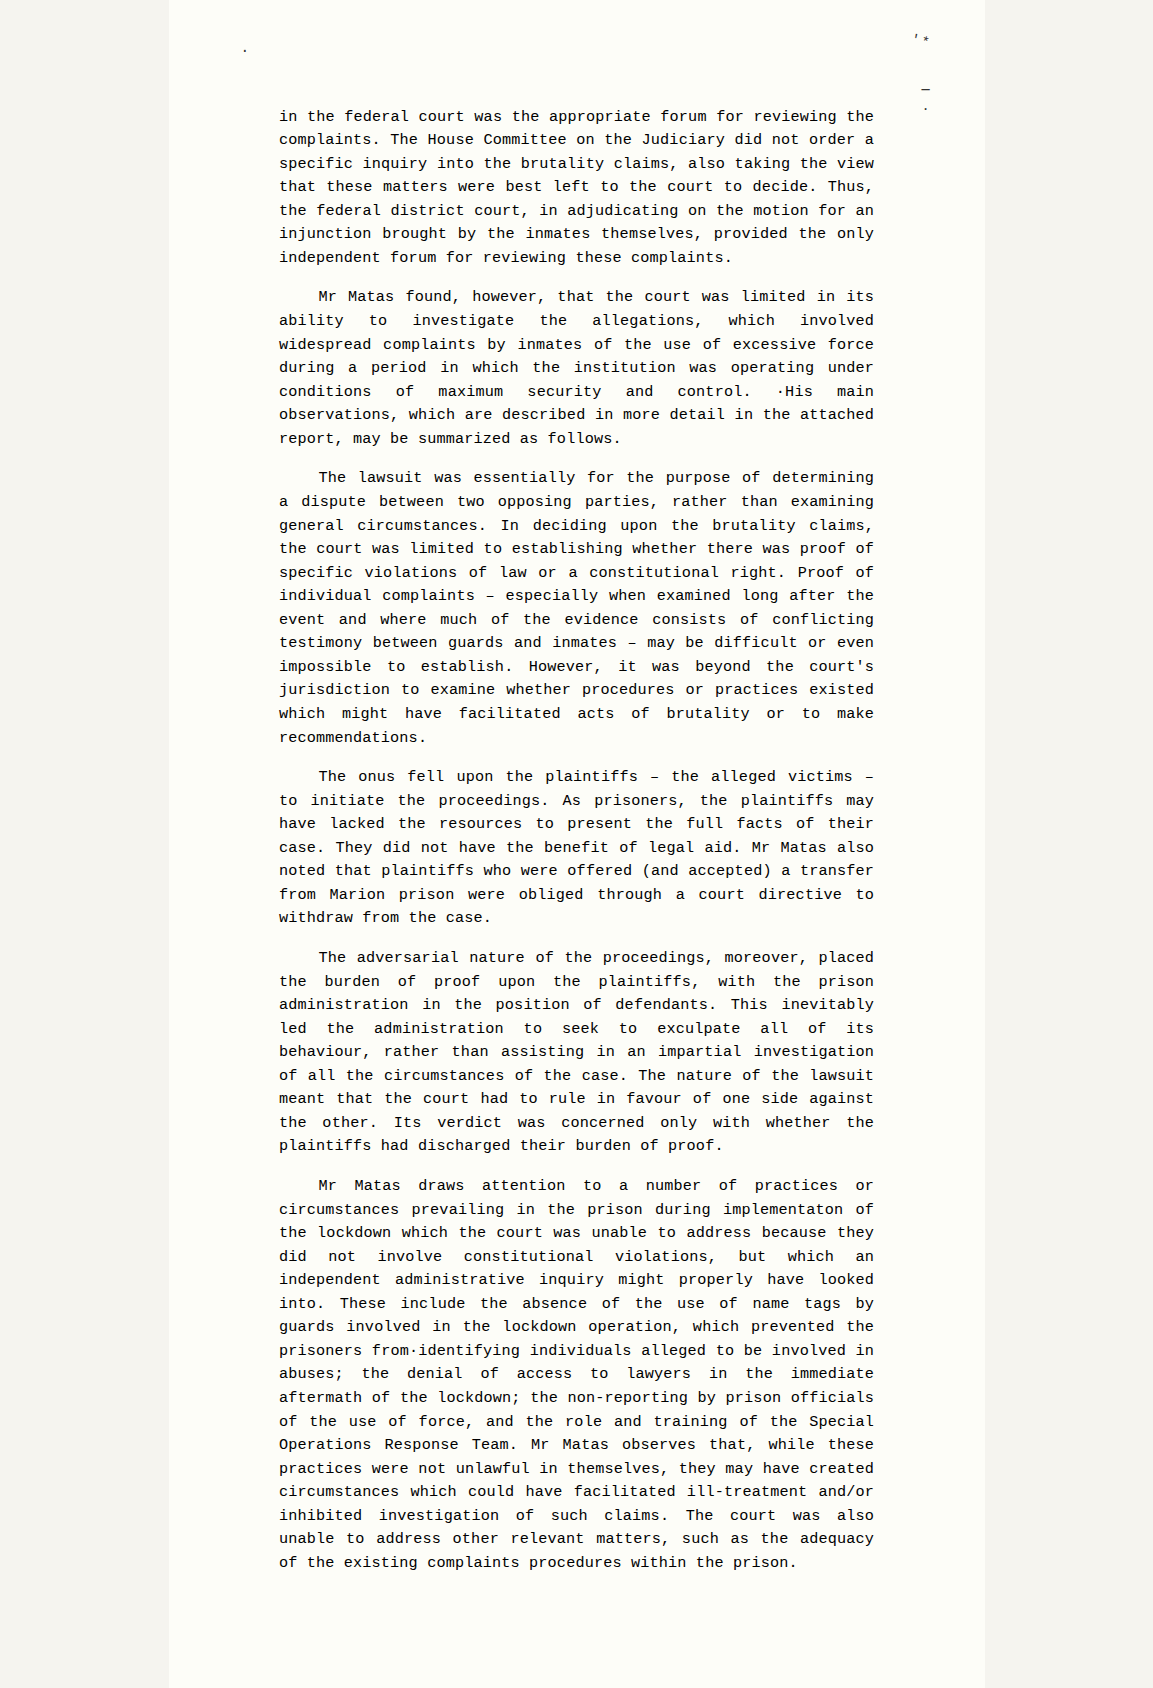.
'* — ·
in the federal court was the appropriate forum for reviewing the complaints. The House Committee on the Judiciary did not order a specific inquiry into the brutality claims, also taking the view that these matters were best left to the court to decide. Thus, the federal district court, in adjudicating on the motion for an injunction brought by the inmates themselves, provided the only independent forum for reviewing these complaints.
Mr Matas found, however, that the court was limited in its ability to investigate the allegations, which involved widespread complaints by inmates of the use of excessive force during a period in which the institution was operating under conditions of maximum security and control. ·His main observations, which are described in more detail in the attached report, may be summarized as follows.
The lawsuit was essentially for the purpose of determining a dispute between two opposing parties, rather than examining general circumstances. In deciding upon the brutality claims, the court was limited to establishing whether there was proof of specific violations of law or a constitutional right. Proof of individual complaints – especially when examined long after the event and where much of the evidence consists of conflicting testimony between guards and inmates – may be difficult or even impossible to establish. However, it was beyond the court's jurisdiction to examine whether procedures or practices existed which might have facilitated acts of brutality or to make recommendations.
The onus fell upon the plaintiffs – the alleged victims – to initiate the proceedings. As prisoners, the plaintiffs may have lacked the resources to present the full facts of their case. They did not have the benefit of legal aid. Mr Matas also noted that plaintiffs who were offered (and accepted) a transfer from Marion prison were obliged through a court directive to withdraw from the case.
The adversarial nature of the proceedings, moreover, placed the burden of proof upon the plaintiffs, with the prison administration in the position of defendants. This inevitably led the administration to seek to exculpate all of its behaviour, rather than assisting in an impartial investigation of all the circumstances of the case. The nature of the lawsuit meant that the court had to rule in favour of one side against the other. Its verdict was concerned only with whether the plaintiffs had discharged their burden of proof.
Mr Matas draws attention to a number of practices or circumstances prevailing in the prison during implementaton of the lockdown which the court was unable to address because they did not involve constitutional violations, but which an independent administrative inquiry might properly have looked into. These include the absence of the use of name tags by guards involved in the lockdown operation, which prevented the prisoners from·identifying individuals alleged to be involved in abuses; the denial of access to lawyers in the immediate aftermath of the lockdown; the non-reporting by prison officials of the use of force, and the role and training of the Special Operations Response Team. Mr Matas observes that, while these practices were not unlawful in themselves, they may have created circumstances which could have facilitated ill-treatment and/or inhibited investigation of such claims. The court was also unable to address other relevant matters, such as the adequacy of the existing complaints procedures within the prison.